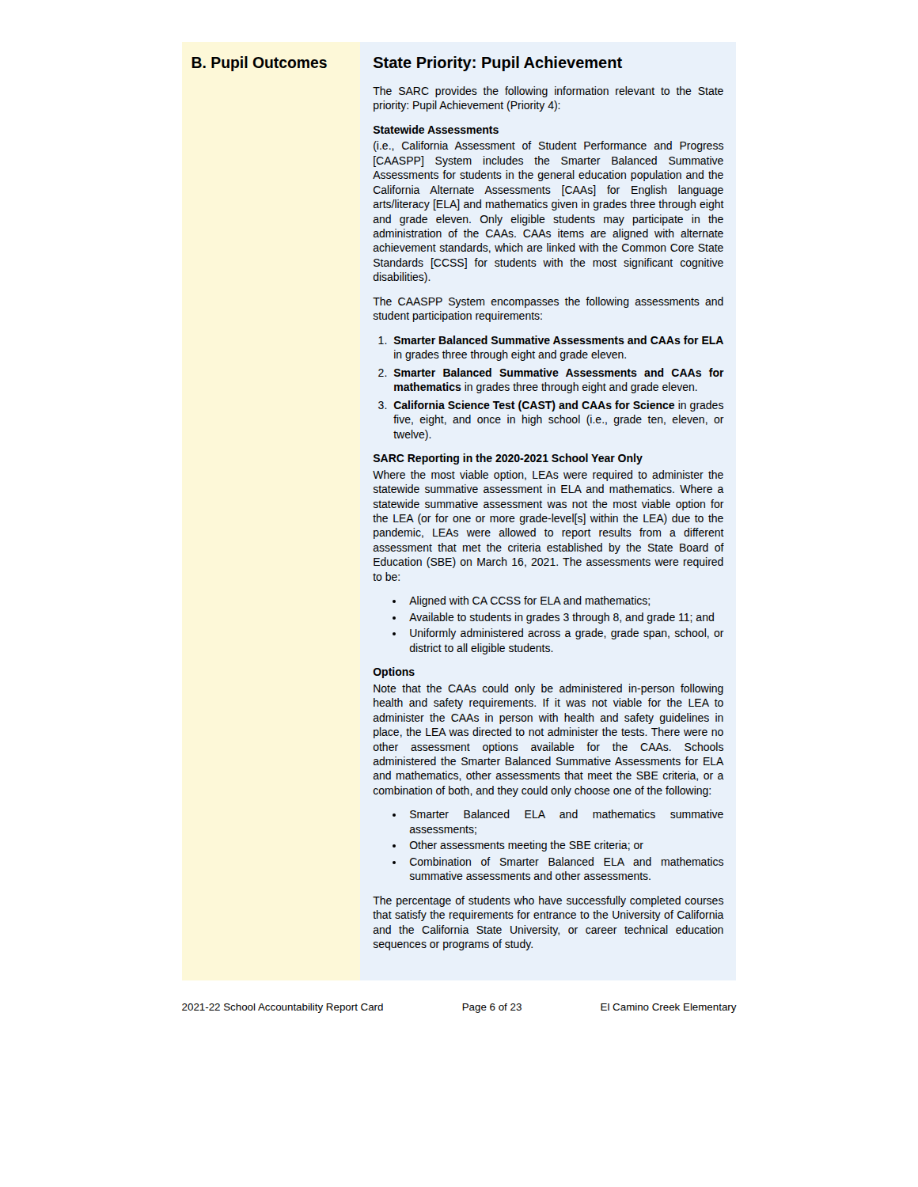| B. Pupil Outcomes | State Priority: Pupil Achievement The SARC provides the following information relevant to the State priority: Pupil Achievement (Priority 4): Statewide Assessments (i.e., California Assessment of Student Performance and Progress [CAASPP] System includes the Smarter Balanced Summative Assessments for students in the general education population and the California Alternate Assessments [CAAs] for English language arts/literacy [ELA] and mathematics given in grades three through eight and grade eleven. Only eligible students may participate in the administration of the CAAs. CAAs items are aligned with alternate achievement standards, which are linked with the Common Core State Standards [CCSS] for students with the most significant cognitive disabilities). The CAASPP System encompasses the following assessments and student participation requirements: Smarter Balanced Summative Assessments and CAAs for ELA in grades three through eight and grade eleven. Smarter Balanced Summative Assessments and CAAs for mathematics in grades three through eight and grade eleven. California Science Test (CAST) and CAAs for Science in grades five, eight, and once in high school (i.e., grade ten, eleven, or twelve). SARC Reporting in the 2020-2021 School Year Only Where the most viable option, LEAs were required to administer the statewide summative assessment in ELA and mathematics. Where a statewide summative assessment was not the most viable option for the LEA (or for one or more grade-level[s] within the LEA) due to the pandemic, LEAs were allowed to report results from a different assessment that met the criteria established by the State Board of Education (SBE) on March 16, 2021. The assessments were required to be: Aligned with CA CCSS for ELA and mathematics; Available to students in grades 3 through 8, and grade 11; and Uniformly administered across a grade, grade span, school, or district to all eligible students. Options Note that the CAAs could only be administered in-person following health and safety requirements. If it was not viable for the LEA to administer the CAAs in person with health and safety guidelines in place, the LEA was directed to not administer the tests. There were no other assessment options available for the CAAs. Schools administered the Smarter Balanced Summative Assessments for ELA and mathematics, other assessments that meet the SBE criteria, or a combination of both, and they could only choose one of the following: Smarter Balanced ELA and mathematics summative assessments; Other assessments meeting the SBE criteria; or Combination of Smarter Balanced ELA and mathematics summative assessments and other assessments. The percentage of students who have successfully completed courses that satisfy the requirements for entrance to the University of California and the California State University, or career technical education sequences or programs of study. |
2021-22 School Accountability Report Card
Page 6 of 23
El Camino Creek Elementary